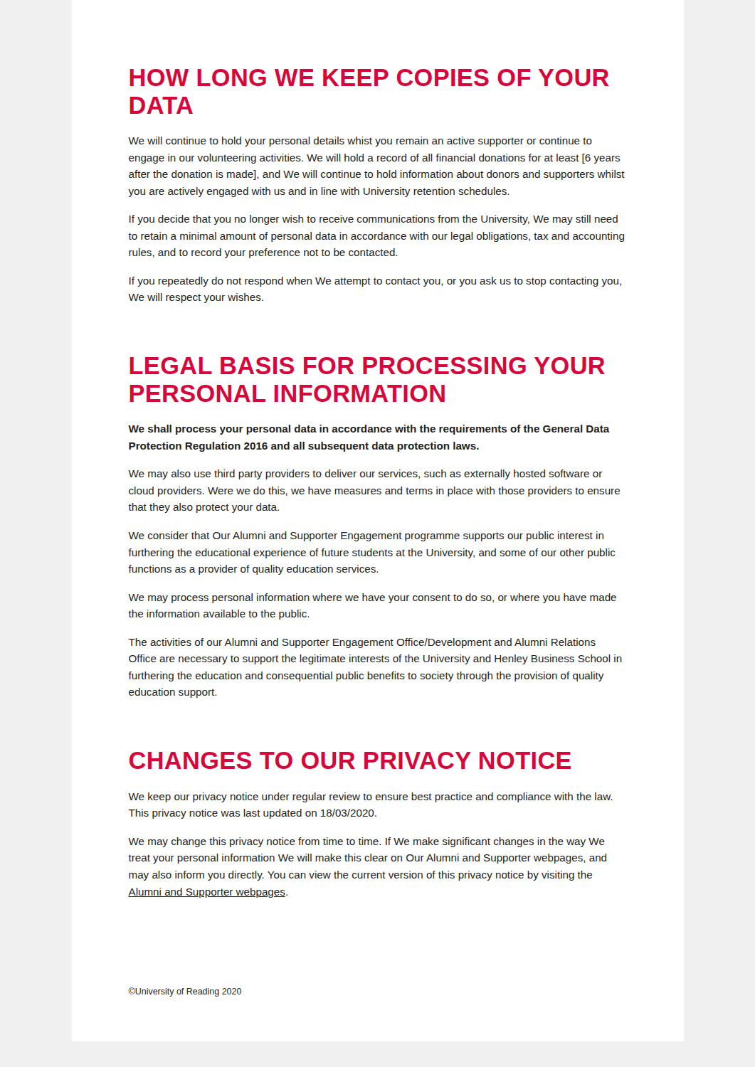How long we keep copies of your data
We will continue to hold your personal details whist you remain an active supporter or continue to engage in our volunteering activities. We will hold a record of all financial donations for at least [6 years after the donation is made], and We will continue to hold information about donors and supporters whilst you are actively engaged with us and in line with University retention schedules.
If you decide that you no longer wish to receive communications from the University, We may still need to retain a minimal amount of personal data in accordance with our legal obligations, tax and accounting rules, and to record your preference not to be contacted.
If you repeatedly do not respond when We attempt to contact you, or you ask us to stop contacting you, We will respect your wishes.
Legal basis for processing your personal information
We shall process your personal data in accordance with the requirements of the General Data Protection Regulation 2016 and all subsequent data protection laws.
We may also use third party providers to deliver our services, such as externally hosted software or cloud providers. Were we do this, we have measures and terms in place with those providers to ensure that they also protect your data.
We consider that Our Alumni and Supporter Engagement programme supports our public interest in furthering the educational experience of future students at the University, and some of our other public functions as a provider of quality education services.
We may process personal information where we have your consent to do so, or where you have made the information available to the public.
The activities of our Alumni and Supporter Engagement Office/Development and Alumni Relations Office are necessary to support the legitimate interests of the University and Henley Business School in furthering the education and consequential public benefits to society through the provision of quality education support.
Changes to our privacy notice
We keep our privacy notice under regular review to ensure best practice and compliance with the law. This privacy notice was last updated on 18/03/2020.
We may change this privacy notice from time to time. If We make significant changes in the way We treat your personal information We will make this clear on Our Alumni and Supporter webpages, and may also inform you directly. You can view the current version of this privacy notice by visiting the Alumni and Supporter webpages.
©University of Reading 2020